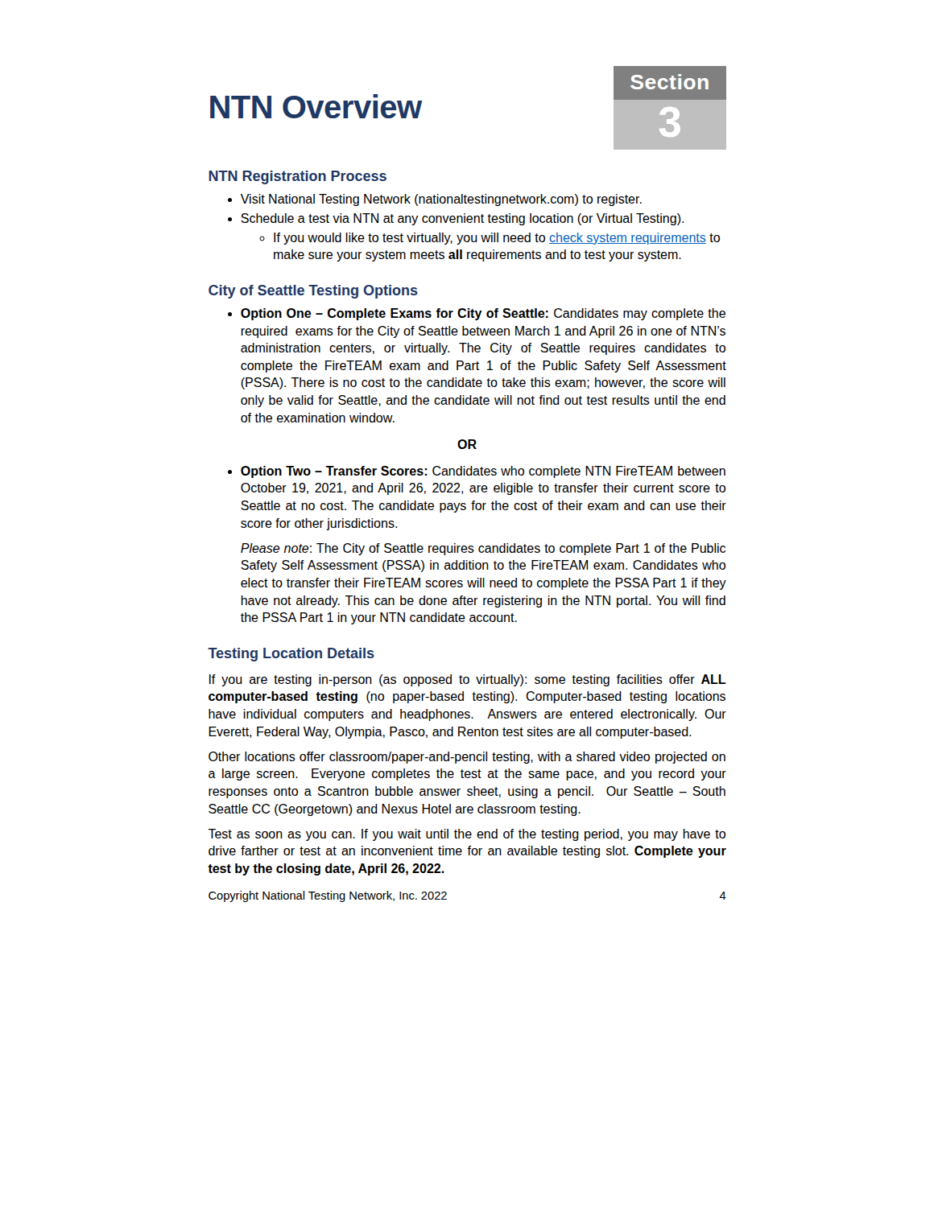NTN Overview
Section
3
NTN Registration Process
Visit National Testing Network (nationaltestingnetwork.com) to register.
Schedule a test via NTN at any convenient testing location (or Virtual Testing).
If you would like to test virtually, you will need to check system requirements to make sure your system meets all requirements and to test your system.
City of Seattle Testing Options
Option One – Complete Exams for City of Seattle: Candidates may complete the required exams for the City of Seattle between March 1 and April 26 in one of NTN’s administration centers, or virtually. The City of Seattle requires candidates to complete the FireTEAM exam and Part 1 of the Public Safety Self Assessment (PSSA). There is no cost to the candidate to take this exam; however, the score will only be valid for Seattle, and the candidate will not find out test results until the end of the examination window.
OR
Option Two – Transfer Scores: Candidates who complete NTN FireTEAM between October 19, 2021, and April 26, 2022, are eligible to transfer their current score to Seattle at no cost. The candidate pays for the cost of their exam and can use their score for other jurisdictions.
Please note: The City of Seattle requires candidates to complete Part 1 of the Public Safety Self Assessment (PSSA) in addition to the FireTEAM exam. Candidates who elect to transfer their FireTEAM scores will need to complete the PSSA Part 1 if they have not already. This can be done after registering in the NTN portal. You will find the PSSA Part 1 in your NTN candidate account.
Testing Location Details
If you are testing in-person (as opposed to virtually): some testing facilities offer ALL computer-based testing (no paper-based testing). Computer-based testing locations have individual computers and headphones. Answers are entered electronically. Our Everett, Federal Way, Olympia, Pasco, and Renton test sites are all computer-based.
Other locations offer classroom/paper-and-pencil testing, with a shared video projected on a large screen. Everyone completes the test at the same pace, and you record your responses onto a Scantron bubble answer sheet, using a pencil. Our Seattle – South Seattle CC (Georgetown) and Nexus Hotel are classroom testing.
Test as soon as you can. If you wait until the end of the testing period, you may have to drive farther or test at an inconvenient time for an available testing slot. Complete your test by the closing date, April 26, 2022.
Copyright National Testing Network, Inc. 2022 4